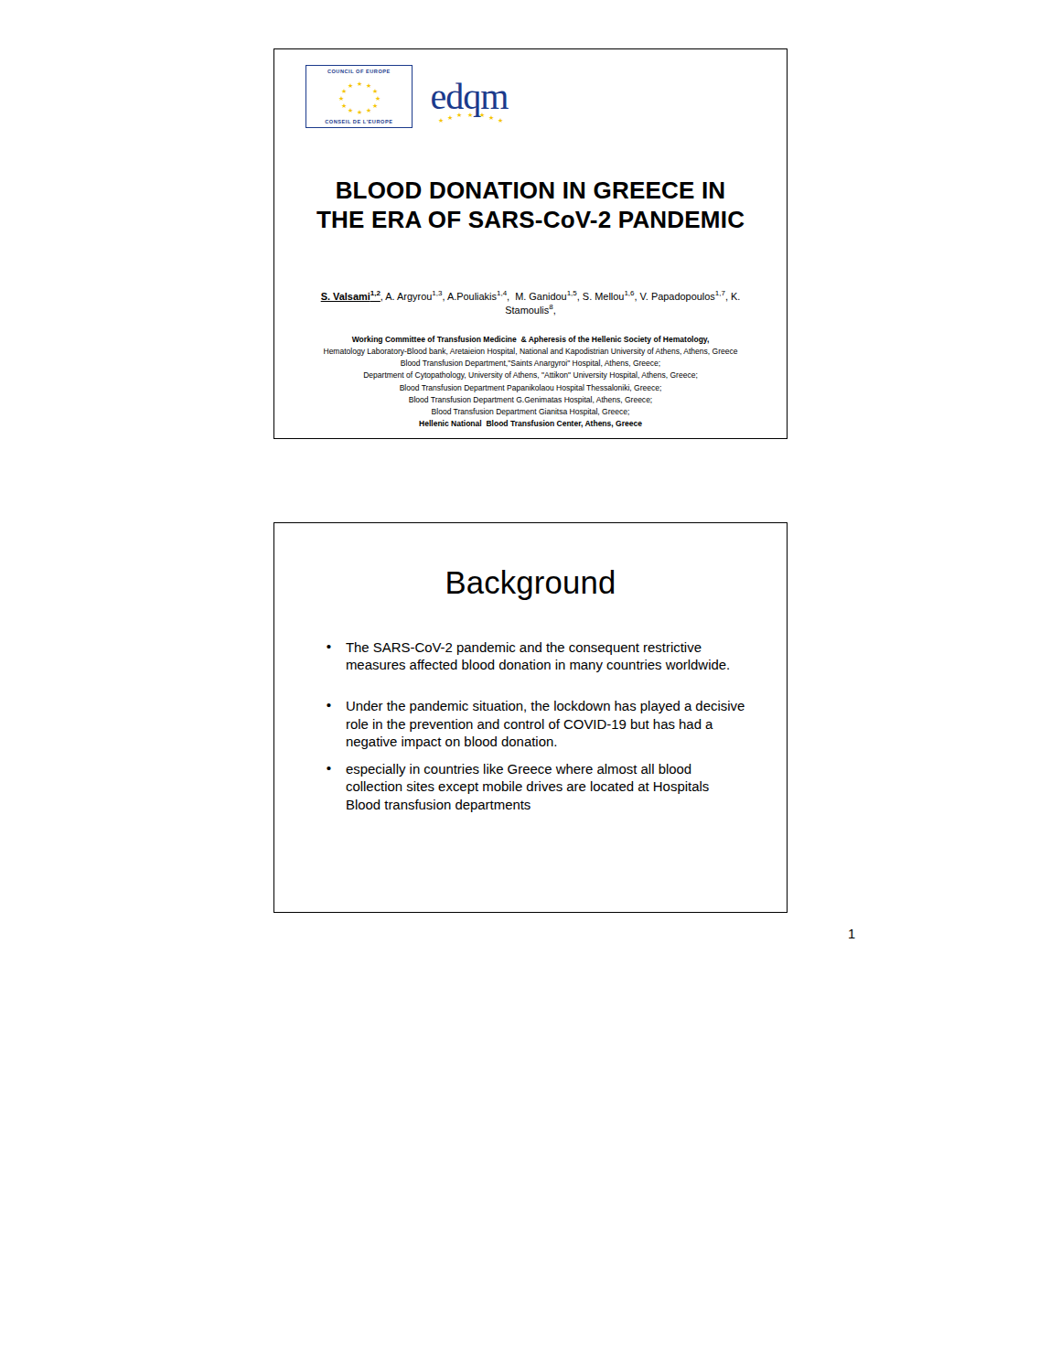COUNCIL OF EUROPE
★ ★ ★ ★ ★ ★ ★ ★ ★ ★ ★ ★
CONSEIL DE L'EUROPE
edqm
★ ★ ★ ★ ★ ★ ★
BLOOD DONATION IN GREECE IN
THE ERA OF SARS-CoV-2 PANDEMIC
S. Valsami1,2, A. Argyrou1,3, A.Pouliakis1,4, M. Ganidou1,5, S. Mellou1,6, V. Papadopoulos1,7, K. Stamoulis8,
Working Committee of Transfusion Medicine & Apheresis of the Hellenic Society of Hematology,
Hematology Laboratory-Blood bank, Aretaieion Hospital, National and Kapodistrian University of Athens, Athens, Greece
Blood Transfusion Department,"Saints Anargyroi" Hospital, Athens, Greece;
Department of Cytopathology, University of Athens, "Attikon" University Hospital, Athens, Greece;
Blood Transfusion Department Papanikolaou Hospital Thessaloniki, Greece;
Blood Transfusion Department G.Genimatas Hospital, Athens, Greece;
Blood Transfusion Department Gianitsa Hospital, Greece;
Hellenic National Blood Transfusion Center, Athens, Greece
Background
The SARS-CoV-2 pandemic and the consequent restrictive measures affected blood donation in many countries worldwide.
Under the pandemic situation, the lockdown has played a decisive role in the prevention and control of COVID-19 but has had a negative impact on blood donation.
especially in countries like Greece where almost all blood collection sites except mobile drives are located at Hospitals Blood transfusion departments
1